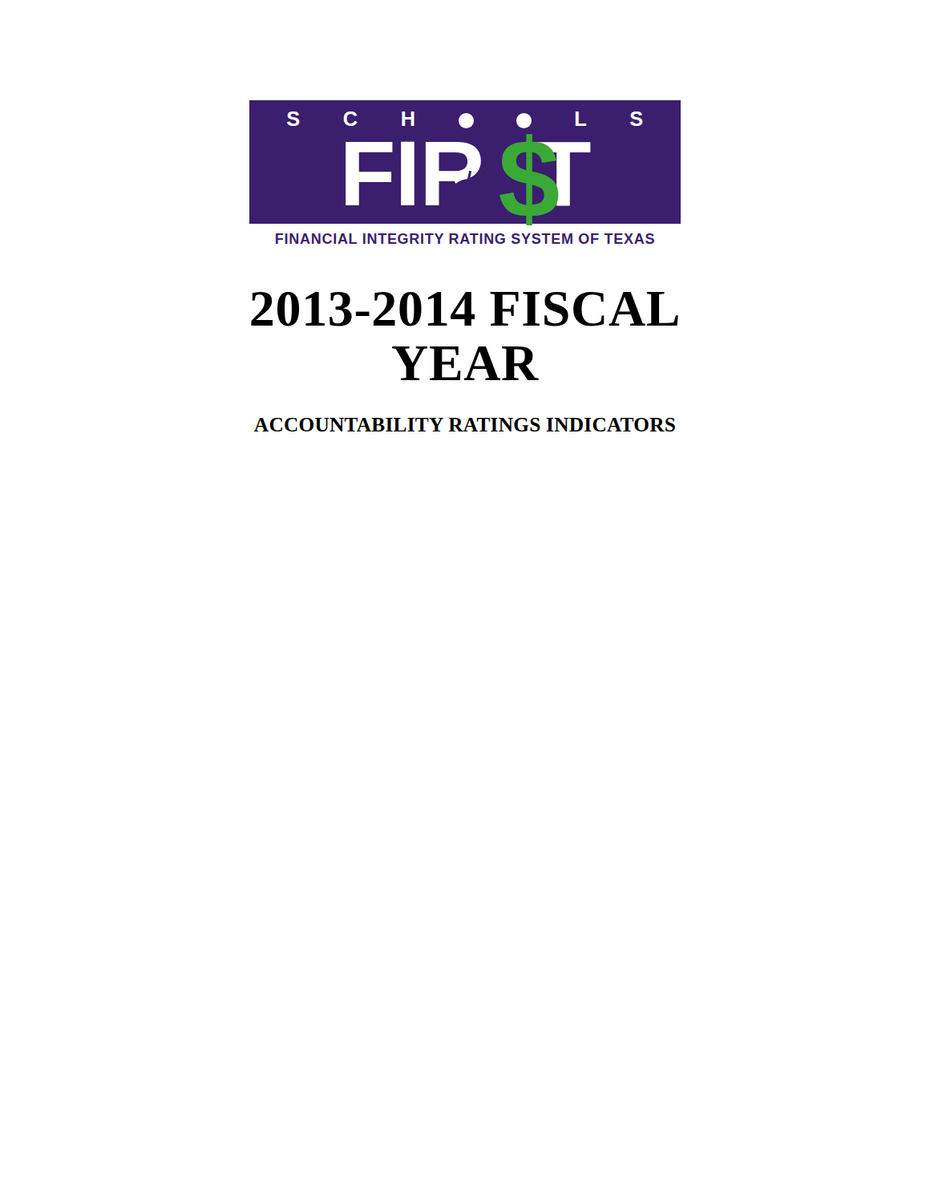SCH LS
FIR$T $
FINANCIAL INTEGRITY RATING SYSTEM OF TEXAS
2013-2014 FISCAL YEAR
ACCOUNTABILITY RATINGS INDICATORS